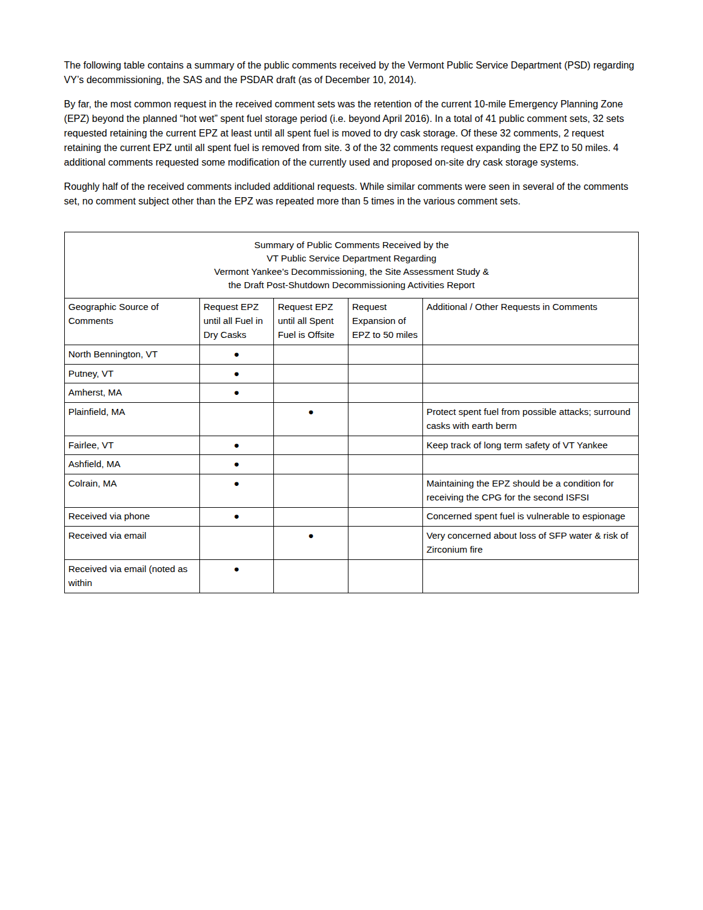The following table contains a summary of the public comments received by the Vermont Public Service Department (PSD) regarding VY’s decommissioning, the SAS and the PSDAR draft (as of December 10, 2014).
By far, the most common request in the received comment sets was the retention of the current 10-mile Emergency Planning Zone (EPZ) beyond the planned “hot wet” spent fuel storage period (i.e. beyond April 2016). In a total of 41 public comment sets, 32 sets requested retaining the current EPZ at least until all spent fuel is moved to dry cask storage. Of these 32 comments, 2 request retaining the current EPZ until all spent fuel is removed from site. 3 of the 32 comments request expanding the EPZ to 50 miles. 4 additional comments requested some modification of the currently used and proposed on-site dry cask storage systems.
Roughly half of the received comments included additional requests. While similar comments were seen in several of the comments set, no comment subject other than the EPZ was repeated more than 5 times in the various comment sets.
Summary of Public Comments Received by the VT Public Service Department Regarding Vermont Yankee’s Decommissioning, the Site Assessment Study & the Draft Post-Shutdown Decommissioning Activities Report
| Geographic Source of Comments | Request EPZ until all Fuel in Dry Casks | Request EPZ until all Spent Fuel is Offsite | Request Expansion of EPZ to 50 miles | Additional / Other Requests in Comments |
| --- | --- | --- | --- | --- |
| North Bennington, VT | ● | | | |
| Putney, VT | ● | | | |
| Amherst, MA | ● | | | |
| Plainfield, MA | | ● | | Protect spent fuel from possible attacks; surround casks with earth berm |
| Fairlee, VT | ● | | | Keep track of long term safety of VT Yankee |
| Ashfield, MA | ● | | | |
| Colrain, MA | ● | | | Maintaining the EPZ should be a condition for receiving the CPG for the second ISFSI |
| Received via phone | ● | | | Concerned spent fuel is vulnerable to espionage |
| Received via email | | ● | | Very concerned about loss of SFP water & risk of Zirconium fire |
| Received via email (noted as within | ● | | | |